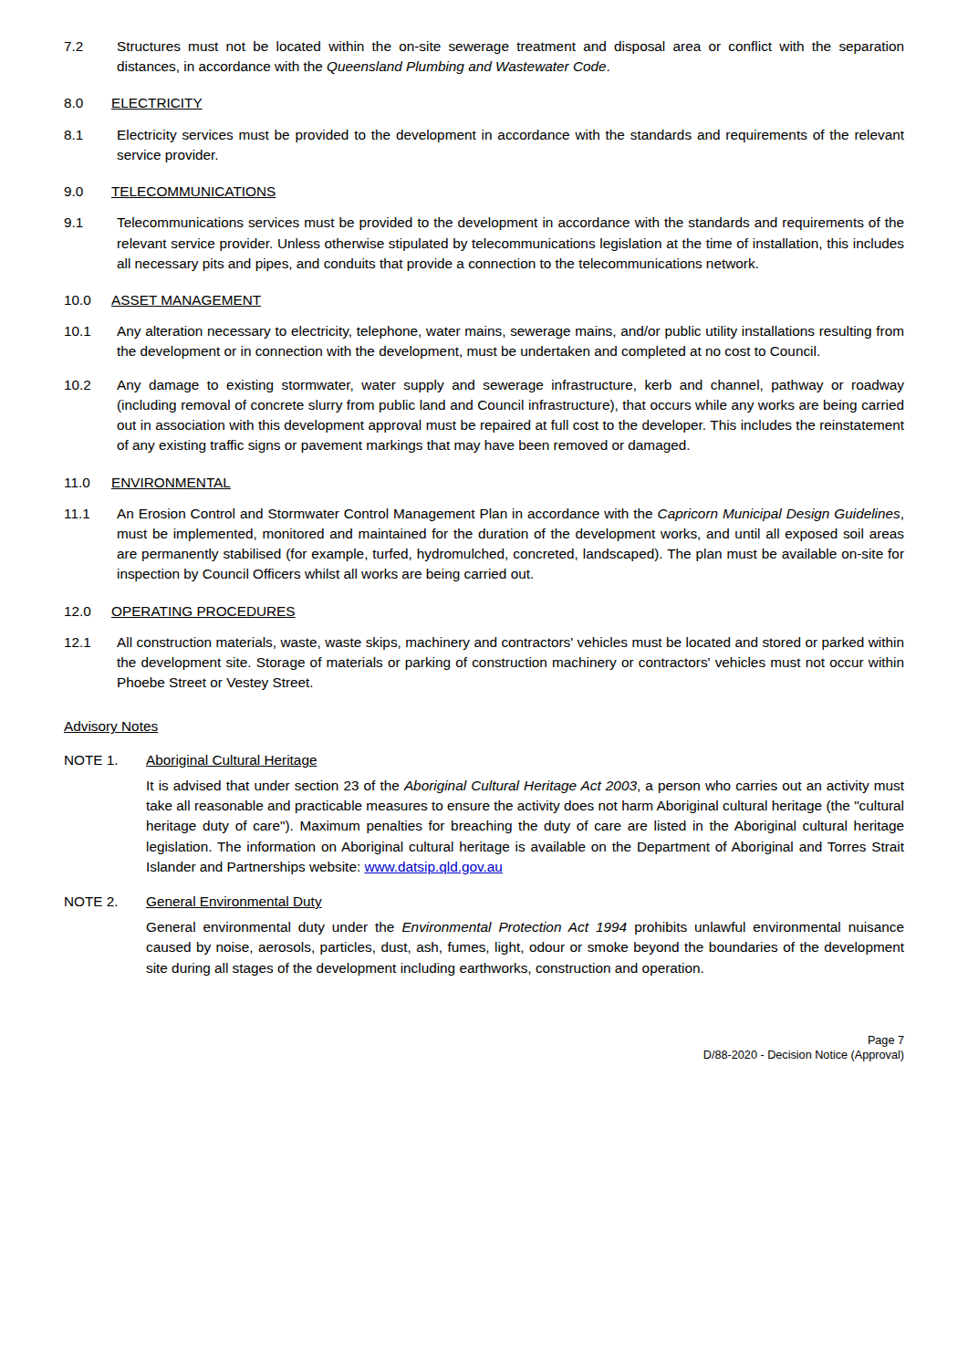7.2
Structures must not be located within the on-site sewerage treatment and disposal area or conflict with the separation distances, in accordance with the Queensland Plumbing and Wastewater Code.
8.0
Electricity
8.1
Electricity services must be provided to the development in accordance with the standards and requirements of the relevant service provider.
9.0
Telecommunications
9.1
Telecommunications services must be provided to the development in accordance with the standards and requirements of the relevant service provider. Unless otherwise stipulated by telecommunications legislation at the time of installation, this includes all necessary pits and pipes, and conduits that provide a connection to the telecommunications network.
10.0
Asset Management
10.1
Any alteration necessary to electricity, telephone, water mains, sewerage mains, and/or public utility installations resulting from the development or in connection with the development, must be undertaken and completed at no cost to Council.
10.2
Any damage to existing stormwater, water supply and sewerage infrastructure, kerb and channel, pathway or roadway (including removal of concrete slurry from public land and Council infrastructure), that occurs while any works are being carried out in association with this development approval must be repaired at full cost to the developer. This includes the reinstatement of any existing traffic signs or pavement markings that may have been removed or damaged.
11.0
Environmental
11.1
An Erosion Control and Stormwater Control Management Plan in accordance with the Capricorn Municipal Design Guidelines, must be implemented, monitored and maintained for the duration of the development works, and until all exposed soil areas are permanently stabilised (for example, turfed, hydromulched, concreted, landscaped). The plan must be available on-site for inspection by Council Officers whilst all works are being carried out.
12.0
Operating Procedures
12.1
All construction materials, waste, waste skips, machinery and contractors' vehicles must be located and stored or parked within the development site. Storage of materials or parking of construction machinery or contractors' vehicles must not occur within Phoebe Street or Vestey Street.
Advisory Notes
NOTE 1.
Aboriginal Cultural Heritage
It is advised that under section 23 of the Aboriginal Cultural Heritage Act 2003, a person who carries out an activity must take all reasonable and practicable measures to ensure the activity does not harm Aboriginal cultural heritage (the "cultural heritage duty of care"). Maximum penalties for breaching the duty of care are listed in the Aboriginal cultural heritage legislation. The information on Aboriginal cultural heritage is available on the Department of Aboriginal and Torres Strait Islander and Partnerships website: www.datsip.qld.gov.au
NOTE 2.
General Environmental Duty
General environmental duty under the Environmental Protection Act 1994 prohibits unlawful environmental nuisance caused by noise, aerosols, particles, dust, ash, fumes, light, odour or smoke beyond the boundaries of the development site during all stages of the development including earthworks, construction and operation.
Page 7
D/88-2020 - Decision Notice (Approval)